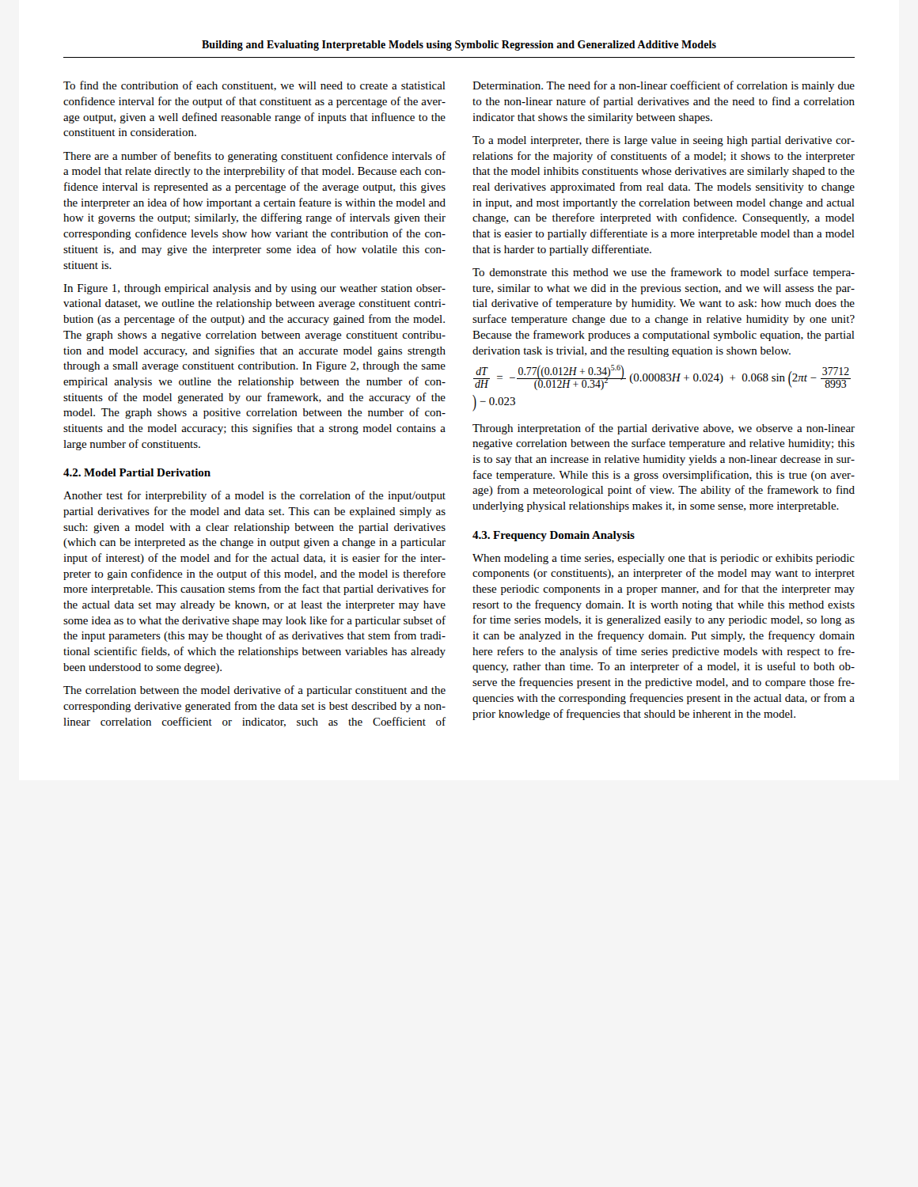Building and Evaluating Interpretable Models using Symbolic Regression and Generalized Additive Models
To find the contribution of each constituent, we will need to create a statistical confidence interval for the output of that constituent as a percentage of the average output, given a well defined reasonable range of inputs that influence to the constituent in consideration.
There are a number of benefits to generating constituent confidence intervals of a model that relate directly to the interprebility of that model. Because each confidence interval is represented as a percentage of the average output, this gives the interpreter an idea of how important a certain feature is within the model and how it governs the output; similarly, the differing range of intervals given their corresponding confidence levels show how variant the contribution of the constituent is, and may give the interpreter some idea of how volatile this constituent is.
In Figure 1, through empirical analysis and by using our weather station observational dataset, we outline the relationship between average constituent contribution (as a percentage of the output) and the accuracy gained from the model. The graph shows a negative correlation between average constituent contribution and model accuracy, and signifies that an accurate model gains strength through a small average constituent contribution. In Figure 2, through the same empirical analysis we outline the relationship between the number of constituents of the model generated by our framework, and the accuracy of the model. The graph shows a positive correlation between the number of constituents and the model accuracy; this signifies that a strong model contains a large number of constituents.
4.2. Model Partial Derivation
Another test for interprebility of a model is the correlation of the input/output partial derivatives for the model and data set. This can be explained simply as such: given a model with a clear relationship between the partial derivatives (which can be interpreted as the change in output given a change in a particular input of interest) of the model and for the actual data, it is easier for the interpreter to gain confidence in the output of this model, and the model is therefore more interpretable. This causation stems from the fact that partial derivatives for the actual data set may already be known, or at least the interpreter may have some idea as to what the derivative shape may look like for a particular subset of the input parameters (this may be thought of as derivatives that stem from traditional scientific fields, of which the relationships between variables has already been understood to some degree).
The correlation between the model derivative of a particular constituent and the corresponding derivative generated from the data set is best described by a non-linear correlation coefficient or indicator, such as the Coefficient of Determination. The need for a non-linear coefficient of correlation is mainly due to the non-linear nature of partial derivatives and the need to find a correlation indicator that shows the similarity between shapes.
To a model interpreter, there is large value in seeing high partial derivative correlations for the majority of constituents of a model; it shows to the interpreter that the model inhibits constituents whose derivatives are similarly shaped to the real derivatives approximated from real data. The models sensitivity to change in input, and most importantly the correlation between model change and actual change, can be therefore interpreted with confidence. Consequently, a model that is easier to partially differentiate is a more interpretable model than a model that is harder to partially differentiate.
To demonstrate this method we use the framework to model surface temperature, similar to what we did in the previous section, and we will assess the partial derivative of temperature by humidity. We want to ask: how much does the surface temperature change due to a change in relative humidity by one unit? Because the framework produces a computational symbolic equation, the partial derivation task is trivial, and the resulting equation is shown below.
dT dH = −0.77((0.012H + 0.34)5.6)(0.012H + 0.34)2 (0.00083H + 0.024) + 0.068 sin (2πt − 377128993) − 0.023
Through interpretation of the partial derivative above, we observe a non-linear negative correlation between the surface temperature and relative humidity; this is to say that an increase in relative humidity yields a non-linear decrease in surface temperature. While this is a gross oversimplification, this is true (on average) from a meteorological point of view. The ability of the framework to find underlying physical relationships makes it, in some sense, more interpretable.
4.3. Frequency Domain Analysis
When modeling a time series, especially one that is periodic or exhibits periodic components (or constituents), an interpreter of the model may want to interpret these periodic components in a proper manner, and for that the interpreter may resort to the frequency domain. It is worth noting that while this method exists for time series models, it is generalized easily to any periodic model, so long as it can be analyzed in the frequency domain. Put simply, the frequency domain here refers to the analysis of time series predictive models with respect to frequency, rather than time. To an interpreter of a model, it is useful to both observe the frequencies present in the predictive model, and to compare those frequencies with the corresponding frequencies present in the actual data, or from a prior knowledge of frequencies that should be inherent in the model.